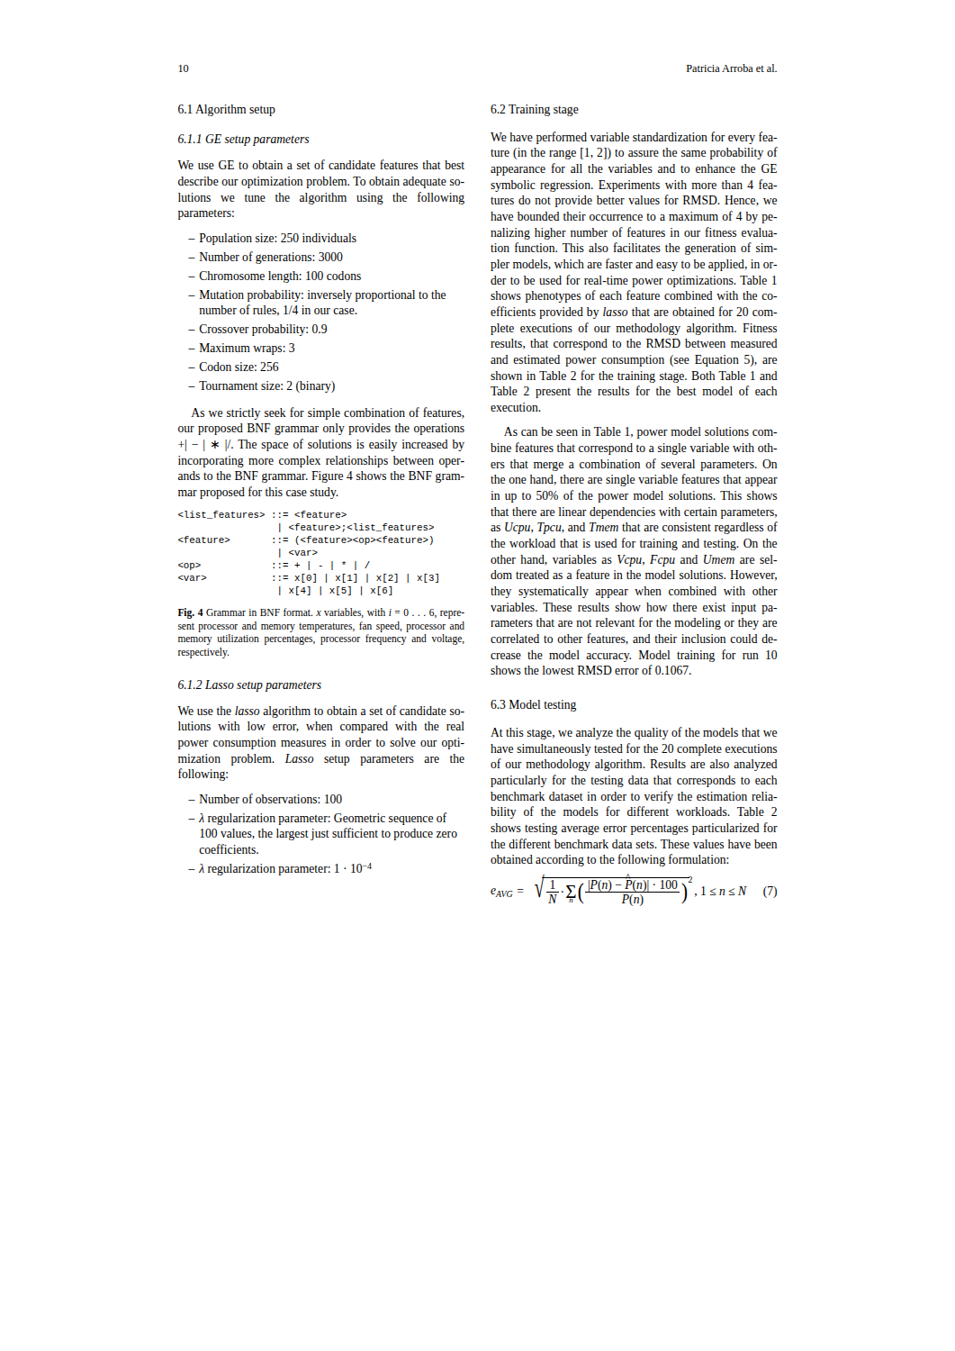10
Patricia Arroba et al.
6.1 Algorithm setup
6.1.1 GE setup parameters
We use GE to obtain a set of candidate features that best describe our optimization problem. To obtain adequate solutions we tune the algorithm using the following parameters:
Population size: 250 individuals
Number of generations: 3000
Chromosome length: 100 codons
Mutation probability: inversely proportional to the number of rules, 1/4 in our case.
Crossover probability: 0.9
Maximum wraps: 3
Codon size: 256
Tournament size: 2 (binary)
As we strictly seek for simple combination of features, our proposed BNF grammar only provides the operations +| − | ∗ |/. The space of solutions is easily increased by incorporating more complex relationships between operands to the BNF grammar. Figure 4 shows the BNF grammar proposed for this case study.
<list_features> ::= <feature> | <feature>;<list_features> <feature> ::= (<feature><op><feature>) | <var> <op> ::= + | - | * | / <var> ::= x[0] | x[1] | x[2] | x[3] | x[4] | x[5] | x[6]
Fig. 4 Grammar in BNF format. x variables, with i = 0 . . . 6, represent processor and memory temperatures, fan speed, processor and memory utilization percentages, processor frequency and voltage, respectively.
6.1.2 Lasso setup parameters
We use the lasso algorithm to obtain a set of candidate solutions with low error, when compared with the real power consumption measures in order to solve our optimization problem. Lasso setup parameters are the following:
Number of observations: 100
λ regularization parameter: Geometric sequence of 100 values, the largest just sufficient to produce zero coefficients.
λ regularization parameter: 1 · 10−4
6.2 Training stage
We have performed variable standardization for every feature (in the range [1, 2]) to assure the same probability of appearance for all the variables and to enhance the GE symbolic regression. Experiments with more than 4 features do not provide better values for RMSD. Hence, we have bounded their occurrence to a maximum of 4 by penalizing higher number of features in our fitness evaluation function. This also facilitates the generation of simpler models, which are faster and easy to be applied, in order to be used for real-time power optimizations. Table 1 shows phenotypes of each feature combined with the coefficients provided by lasso that are obtained for 20 complete executions of our methodology algorithm. Fitness results, that correspond to the RMSD between measured and estimated power consumption (see Equation 5), are shown in Table 2 for the training stage. Both Table 1 and Table 2 present the results for the best model of each execution.
As can be seen in Table 1, power model solutions combine features that correspond to a single variable with others that merge a combination of several parameters. On the one hand, there are single variable features that appear in up to 50% of the power model solutions. This shows that there are linear dependencies with certain parameters, as Ucpu, Tpcu, and Tmem that are consistent regardless of the workload that is used for training and testing. On the other hand, variables as Vcpu, Fcpu and Umem are seldom treated as a feature in the model solutions. However, they systematically appear when combined with other variables. These results show how there exist input parameters that are not relevant for the modeling or they are correlated to other features, and their inclusion could decrease the model accuracy. Model training for run 10 shows the lowest RMSD error of 0.1067.
6.3 Model testing
At this stage, we analyze the quality of the models that we have simultaneously tested for the 20 complete executions of our methodology algorithm. Results are also analyzed particularly for the testing data that corresponds to each benchmark dataset in order to verify the estimation reliability of the models for different workloads. Table 2 shows testing average error percentages particularized for the different benchmark data sets. These values have been obtained according to the following formulation:
eAVG = √ 1 N · Σn (|P(n) − P(n)| · 100 P(n)) 2 , 1 ≤ n ≤ N (7)